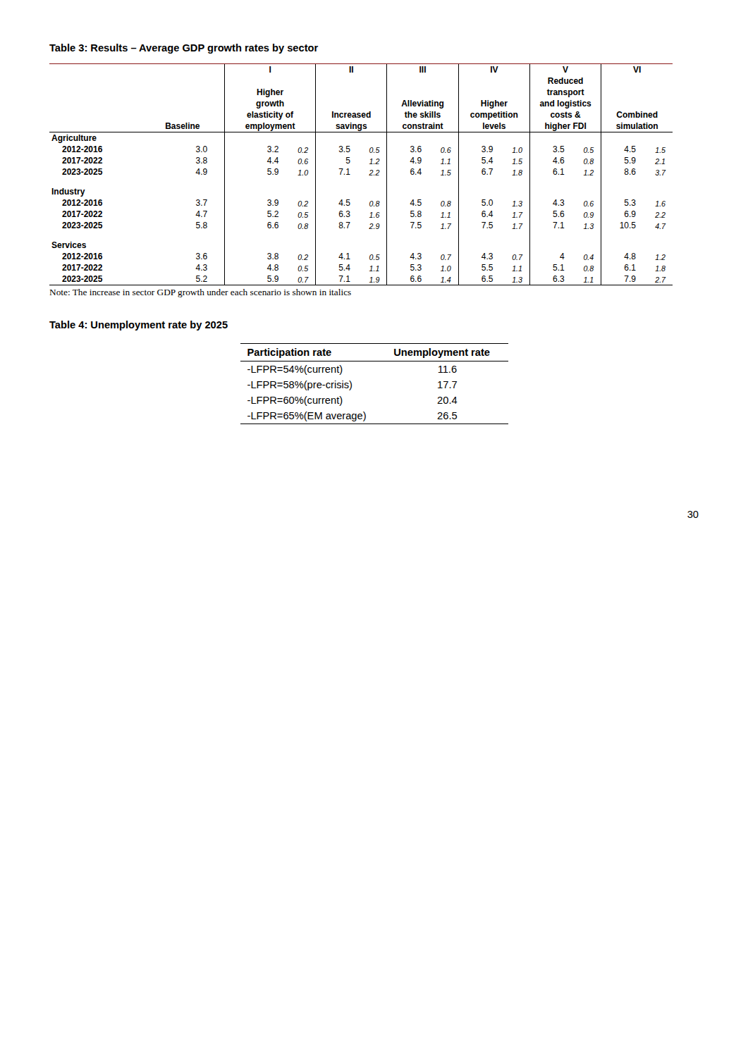Table 3: Results – Average GDP growth rates by sector
| | | | I | II | III | IV | V | VI |
| | | | | | | | Reduced | |
| | | | Higher | | | | transport | |
| | | | growth | | Alleviating | Higher | and logistics | |
| | | | elasticity of | Increased | the skills | competition | costs & | Combined |
| | Baseline | | employment | savings | constraint | levels | higher FDI | simulation |
| Agriculture | | | | | | | | | | | | | | |
| 2012-2016 | 3.0 | | 3.2 | 0.2 | 3.5 | 0.5 | 3.6 | 0.6 | 3.9 | 1.0 | 3.5 | 0.5 | 4.5 | 1.5 |
| 2017-2022 | 3.8 | | 4.4 | 0.6 | 5 | 1.2 | 4.9 | 1.1 | 5.4 | 1.5 | 4.6 | 0.8 | 5.9 | 2.1 |
| 2023-2025 | 4.9 | | 5.9 | 1.0 | 7.1 | 2.2 | 6.4 | 1.5 | 6.7 | 1.8 | 6.1 | 1.2 | 8.6 | 3.7 |
| Industry | | | | | | | | | | | | | | |
| 2012-2016 | 3.7 | | 3.9 | 0.2 | 4.5 | 0.8 | 4.5 | 0.8 | 5.0 | 1.3 | 4.3 | 0.6 | 5.3 | 1.6 |
| 2017-2022 | 4.7 | | 5.2 | 0.5 | 6.3 | 1.6 | 5.8 | 1.1 | 6.4 | 1.7 | 5.6 | 0.9 | 6.9 | 2.2 |
| 2023-2025 | 5.8 | | 6.6 | 0.8 | 8.7 | 2.9 | 7.5 | 1.7 | 7.5 | 1.7 | 7.1 | 1.3 | 10.5 | 4.7 |
| Services | | | | | | | | | | | | | | |
| 2012-2016 | 3.6 | | 3.8 | 0.2 | 4.1 | 0.5 | 4.3 | 0.7 | 4.3 | 0.7 | 4 | 0.4 | 4.8 | 1.2 |
| 2017-2022 | 4.3 | | 4.8 | 0.5 | 5.4 | 1.1 | 5.3 | 1.0 | 5.5 | 1.1 | 5.1 | 0.8 | 6.1 | 1.8 |
| 2023-2025 | 5.2 | | 5.9 | 0.7 | 7.1 | 1.9 | 6.6 | 1.4 | 6.5 | 1.3 | 6.3 | 1.1 | 7.9 | 2.7 |
Note: The increase in sector GDP growth under each scenario is shown in italics
Table 4: Unemployment rate by 2025
| Participation rate | Unemployment rate |
| --- | --- |
| -LFPR=54%(current) | 11.6 |
| -LFPR=58%(pre-crisis) | 17.7 |
| -LFPR=60%(current) | 20.4 |
| -LFPR=65%(EM average) | 26.5 |
30